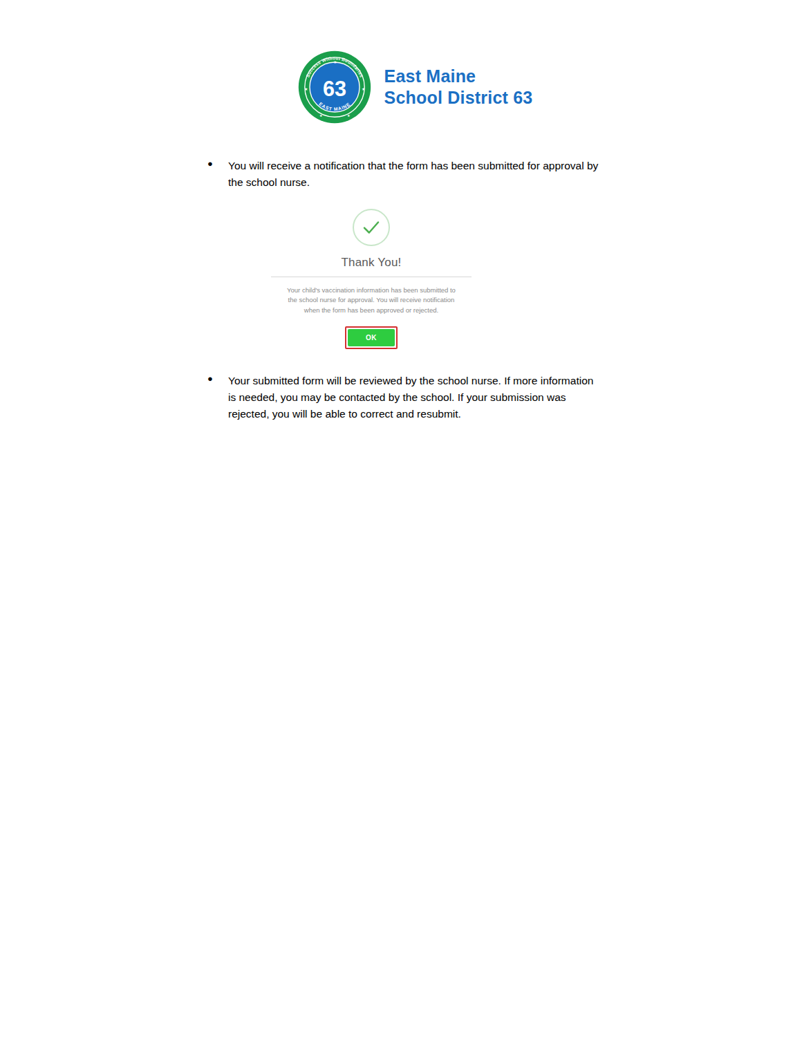Success Without Boundaries EAST MAINE ★ ★ ★ ★ ★ 63
East Maine
School District 63
You will receive a notification that the form has been submitted for approval by the school nurse.
Thank You!
Your child's vaccination information has been submitted to the school nurse for approval. You will receive notification when the form has been approved or rejected.
OK
Your submitted form will be reviewed by the school nurse. If more information is needed, you may be contacted by the school. If your submission was rejected, you will be able to correct and resubmit.